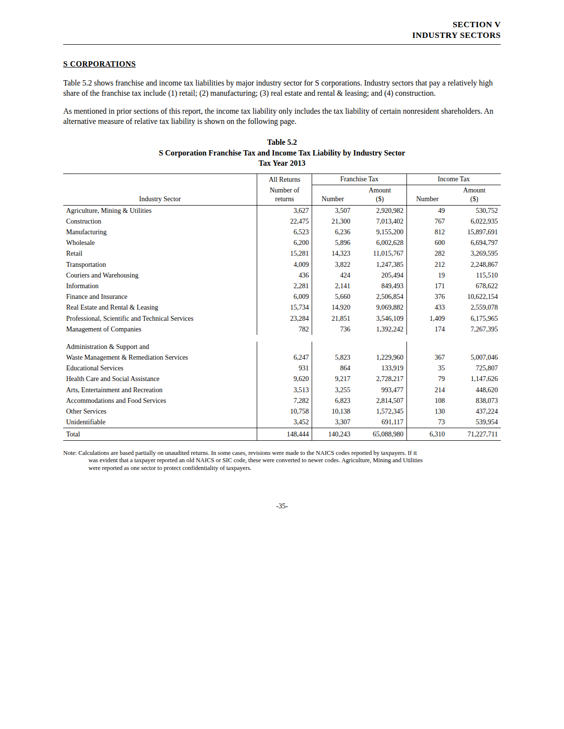SECTION V
INDUSTRY SECTORS
S CORPORATIONS
Table 5.2 shows franchise and income tax liabilities by major industry sector for S corporations. Industry sectors that pay a relatively high share of the franchise tax include (1) retail; (2) manufacturing; (3) real estate and rental & leasing; and (4) construction.
As mentioned in prior sections of this report, the income tax liability only includes the tax liability of certain nonresident shareholders. An alternative measure of relative tax liability is shown on the following page.
Table 5.2
S Corporation Franchise Tax and Income Tax Liability by Industry Sector
Tax Year 2013
| | All Returns | Franchise Tax | Income Tax |
| --- | --- | --- | --- |
| Industry Sector | Number of returns | Number | Amount ($) | Number | Amount ($) |
| Agriculture, Mining & Utilities | 3,627 | 3,507 | 2,920,982 | 49 | 530,752 |
| Construction | 22,475 | 21,300 | 7,013,402 | 767 | 6,022,935 |
| Manufacturing | 6,523 | 6,236 | 9,155,200 | 812 | 15,897,691 |
| Wholesale | 6,200 | 5,896 | 6,002,628 | 600 | 6,694,797 |
| Retail | 15,281 | 14,323 | 11,015,767 | 282 | 3,269,595 |
| Transportation | 4,009 | 3,822 | 1,247,385 | 212 | 2,248,867 |
| Couriers and Warehousing | 436 | 424 | 205,494 | 19 | 115,510 |
| Information | 2,281 | 2,141 | 849,493 | 171 | 678,622 |
| Finance and Insurance | 6,009 | 5,660 | 2,506,854 | 376 | 10,622,154 |
| Real Estate and Rental & Leasing | 15,734 | 14,920 | 9,069,882 | 433 | 2,559,078 |
| Professional, Scientific and Technical Services | 23,284 | 21,851 | 3,546,109 | 1,409 | 6,175,965 |
| Management of Companies | 782 | 736 | 1,392,242 | 174 | 7,267,395 |
| Administration & Support and | | | | | |
| Waste Management & Remediation Services | 6,247 | 5,823 | 1,229,960 | 367 | 5,007,046 |
| Educational Services | 931 | 864 | 133,919 | 35 | 725,807 |
| Health Care and Social Assistance | 9,620 | 9,217 | 2,728,217 | 79 | 1,147,626 |
| Arts, Entertainment and Recreation | 3,513 | 3,255 | 993,477 | 214 | 448,620 |
| Accommodations and Food Services | 7,282 | 6,823 | 2,814,507 | 108 | 838,073 |
| Other Services | 10,758 | 10,138 | 1,572,345 | 130 | 437,224 |
| Unidentifiable | 3,452 | 3,307 | 691,117 | 73 | 539,954 |
| Total | 148,444 | 140,243 | 65,088,980 | 6,310 | 71,227,711 |
Note: Calculations are based partially on unaudited returns. In some cases, revisions were made to the NAICS codes reported by taxpayers. If it was evident that a taxpayer reported an old NAICS or SIC code, these were converted to newer codes. Agriculture, Mining and Utilities were reported as one sector to protect confidentiality of taxpayers.
-35-